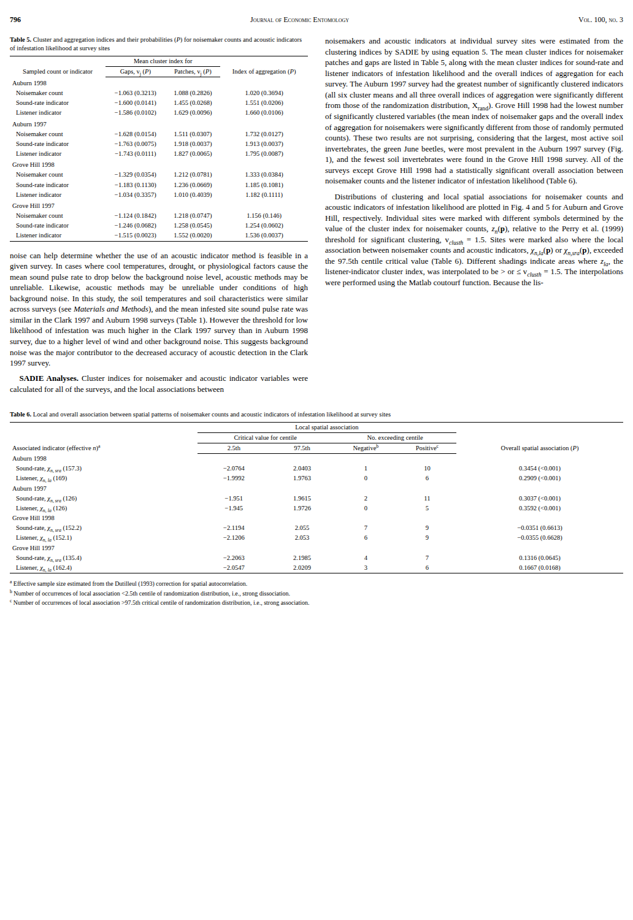796
Journal of Economic Entomology
Vol. 100, no. 3
Table 5. Cluster and aggregation indices and their probabilities ( P ) for noisemaker counts and acoustic indicators of infestation likelihood at survey sites
| Sampled count or indicator | Mean cluster index for | Index of aggregation ( P ) |
| --- | --- | --- |
| Gaps, v j ( P ) | Patches, v j ( P ) |
| Auburn 1998 |
| Noisemaker count | −1.063 (0.3213) | 1.088 (0.2826) | 1.020 (0.3694) |
| Sound-rate indicator | −1.600 (0.0141) | 1.455 (0.0268) | 1.551 (0.0206) |
| Listener indicator | −1.586 (0.0102) | 1.629 (0.0096) | 1.660 (0.0106) |
| Auburn 1997 |
| Noisemaker count | −1.628 (0.0154) | 1.511 (0.0307) | 1.732 (0.0127) |
| Sound-rate indicator | −1.763 (0.0075) | 1.918 (0.0037) | 1.913 (0.0037) |
| Listener indicator | −1.743 (0.0111) | 1.827 (0.0065) | 1.795 (0.0087) |
| Grove Hill 1998 |
| Noisemaker count | −1.329 (0.0354) | 1.212 (0.0781) | 1.333 (0.0384) |
| Sound-rate indicator | −1.183 (0.1130) | 1.236 (0.0669) | 1.185 (0.1081) |
| Listener indicator | −1.034 (0.3357) | 1.010 (0.4039) | 1.182 (0.1111) |
| Grove Hill 1997 |
| Noisemaker count | −1.124 (0.1842) | 1.218 (0.0747) | 1.156 (0.146) |
| Sound-rate indicator | −1.246 (0.0682) | 1.258 (0.0545) | 1.254 (0.0602) |
| Listener indicator | −1.515 (0.0023) | 1.552 (0.0020) | 1.536 (0.0037) |
noise can help determine whether the use of an acoustic indicator method is feasible in a given survey. In cases where cool temperatures, drought, or physiological factors cause the mean sound pulse rate to drop below the background noise level, acoustic methods may be unreliable. Likewise, acoustic methods may be unreliable under conditions of high background noise. In this study, the soil temperatures and soil characteristics were similar across surveys (see Materials and Methods), and the mean infested site sound pulse rate was similar in the Clark 1997 and Auburn 1998 surveys (Table 1). However the threshold for low likelihood of infestation was much higher in the Clark 1997 survey than in Auburn 1998 survey, due to a higher level of wind and other background noise. This suggests background noise was the major contributor to the decreased accuracy of acoustic detection in the Clark 1997 survey.
SADIE Analyses. Cluster indices for noisemaker and acoustic indicator variables were calculated for all of the surveys, and the local associations between
noisemakers and acoustic indicators at individual survey sites were estimated from the clustering indices by SADIE by using equation 5. The mean cluster indices for noisemaker patches and gaps are listed in Table 5, along with the mean cluster indices for sound-rate and listener indicators of infestation likelihood and the overall indices of aggregation for each survey. The Auburn 1997 survey had the greatest number of significantly clustered indicators (all six cluster means and all three overall indices of aggregation were significantly different from those of the randomization distribution, Xrand). Grove Hill 1998 had the lowest number of significantly clustered variables (the mean index of noisemaker gaps and the overall index of aggregation for noisemakers were significantly different from those of randomly permuted counts). These two results are not surprising, considering that the largest, most active soil invertebrates, the green June beetles, were most prevalent in the Auburn 1997 survey (Fig. 1), and the fewest soil invertebrates were found in the Grove Hill 1998 survey. All of the surveys except Grove Hill 1998 had a statistically significant overall association between noisemaker counts and the listener indicator of infestation likelihood (Table 6).
Distributions of clustering and local spatial associations for noisemaker counts and acoustic indicators of infestation likelihood are plotted in Fig. 4 and 5 for Auburn and Grove Hill, respectively. Individual sites were marked with different symbols determined by the value of the cluster index for noisemaker counts, zn(p), relative to the Perry et al. (1999) threshold for significant clustering, vclusth = 1.5. Sites were marked also where the local association between noisemaker counts and acoustic indicators, χn,la(p) or χn,sra(p), exceeded the 97.5th centile critical value (Table 6). Different shadings indicate areas where zla, the listener-indicator cluster index, was interpolated to be > or ≤ vclusth = 1.5. The interpolations were performed using the Matlab coutourf function. Because the lis-
Table 6. Local and overall association between spatial patterns of noisemaker counts and acoustic indicators of infestation likelihood at survey sites
| Associated indicator (effective n ) a | Local spatial association | Overall spatial association ( P ) |
| --- | --- | --- |
| Critical value for centile | No. exceeding centile |
| 2.5th | 97.5th | Negative b | Positive c |
| Auburn 1998 |
| Sound-rate, χ n, sra (157.3) | −2.0764 | 2.0403 | 1 | 10 | 0.3454 (<0.001) |
| Listener, χ n, la (169) | −1.9992 | 1.9763 | 0 | 6 | 0.2909 (<0.001) |
| Auburn 1997 |
| Sound-rate, χ n, sra (126) | −1.951 | 1.9615 | 2 | 11 | 0.3037 (<0.001) |
| Listener, χ n, la (126) | −1.945 | 1.9726 | 0 | 5 | 0.3592 (<0.001) |
| Grove Hill 1998 |
| Sound-rate, χ n, sra (152.2) | −2.1194 | 2.055 | 7 | 9 | −0.0351 (0.6613) |
| Listener, χ n, la (152.1) | −2.1206 | 2.053 | 6 | 9 | −0.0355 (0.6628) |
| Grove Hill 1997 |
| Sound-rate, χ n, sra (135.4) | −2.2063 | 2.1985 | 4 | 7 | 0.1316 (0.0645) |
| Listener, χ n, la (162.4) | −2.0547 | 2.0209 | 3 | 6 | 0.1667 (0.0168) |
a Effective sample size estimated from the Dutilleul (1993) correction for spatial autocorrelation.
b Number of occurrences of local association <2.5th centile of randomization distribution, i.e., strong dissociation.
c Number of occurrences of local association >97.5th critical centile of randomization distribution, i.e., strong association.